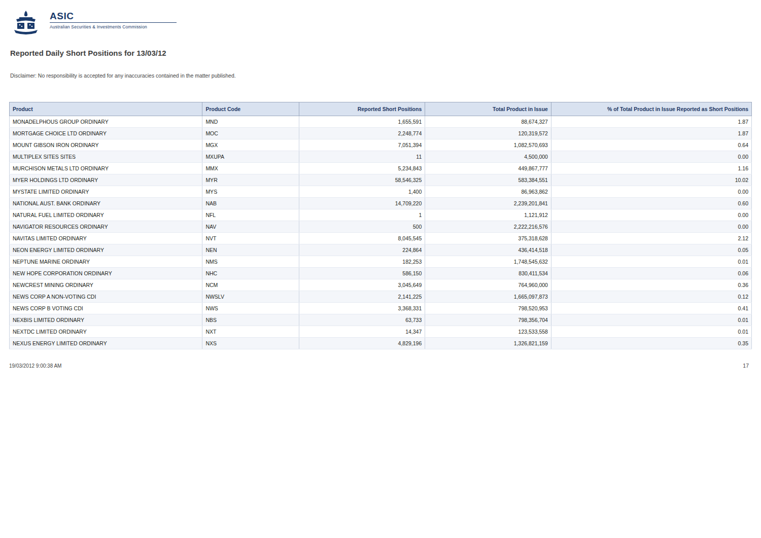ASIC
Australian Securities & Investments Commission
Reported Daily Short Positions for 13/03/12
Disclaimer: No responsibility is accepted for any inaccuracies contained in the matter published.
| Product | Product Code | Reported Short Positions | Total Product in Issue | % of Total Product in Issue Reported as Short Positions |
| --- | --- | --- | --- | --- |
| MONADELPHOUS GROUP ORDINARY | MND | 1,655,591 | 88,674,327 | 1.87 |
| MORTGAGE CHOICE LTD ORDINARY | MOC | 2,248,774 | 120,319,572 | 1.87 |
| MOUNT GIBSON IRON ORDINARY | MGX | 7,051,394 | 1,082,570,693 | 0.64 |
| MULTIPLEX SITES SITES | MXUPA | 11 | 4,500,000 | 0.00 |
| MURCHISON METALS LTD ORDINARY | MMX | 5,234,843 | 449,867,777 | 1.16 |
| MYER HOLDINGS LTD ORDINARY | MYR | 58,546,325 | 583,384,551 | 10.02 |
| MYSTATE LIMITED ORDINARY | MYS | 1,400 | 86,963,862 | 0.00 |
| NATIONAL AUST. BANK ORDINARY | NAB | 14,709,220 | 2,239,201,841 | 0.60 |
| NATURAL FUEL LIMITED ORDINARY | NFL | 1 | 1,121,912 | 0.00 |
| NAVIGATOR RESOURCES ORDINARY | NAV | 500 | 2,222,216,576 | 0.00 |
| NAVITAS LIMITED ORDINARY | NVT | 8,045,545 | 375,318,628 | 2.12 |
| NEON ENERGY LIMITED ORDINARY | NEN | 224,864 | 436,414,518 | 0.05 |
| NEPTUNE MARINE ORDINARY | NMS | 182,253 | 1,748,545,632 | 0.01 |
| NEW HOPE CORPORATION ORDINARY | NHC | 586,150 | 830,411,534 | 0.06 |
| NEWCREST MINING ORDINARY | NCM | 3,045,649 | 764,960,000 | 0.36 |
| NEWS CORP A NON-VOTING CDI | NWSLV | 2,141,225 | 1,665,097,873 | 0.12 |
| NEWS CORP B VOTING CDI | NWS | 3,368,331 | 798,520,953 | 0.41 |
| NEXBIS LIMITED ORDINARY | NBS | 63,733 | 798,356,704 | 0.01 |
| NEXTDC LIMITED ORDINARY | NXT | 14,347 | 123,533,558 | 0.01 |
| NEXUS ENERGY LIMITED ORDINARY | NXS | 4,829,196 | 1,326,821,159 | 0.35 |
19/03/2012 9:00:38 AM
17